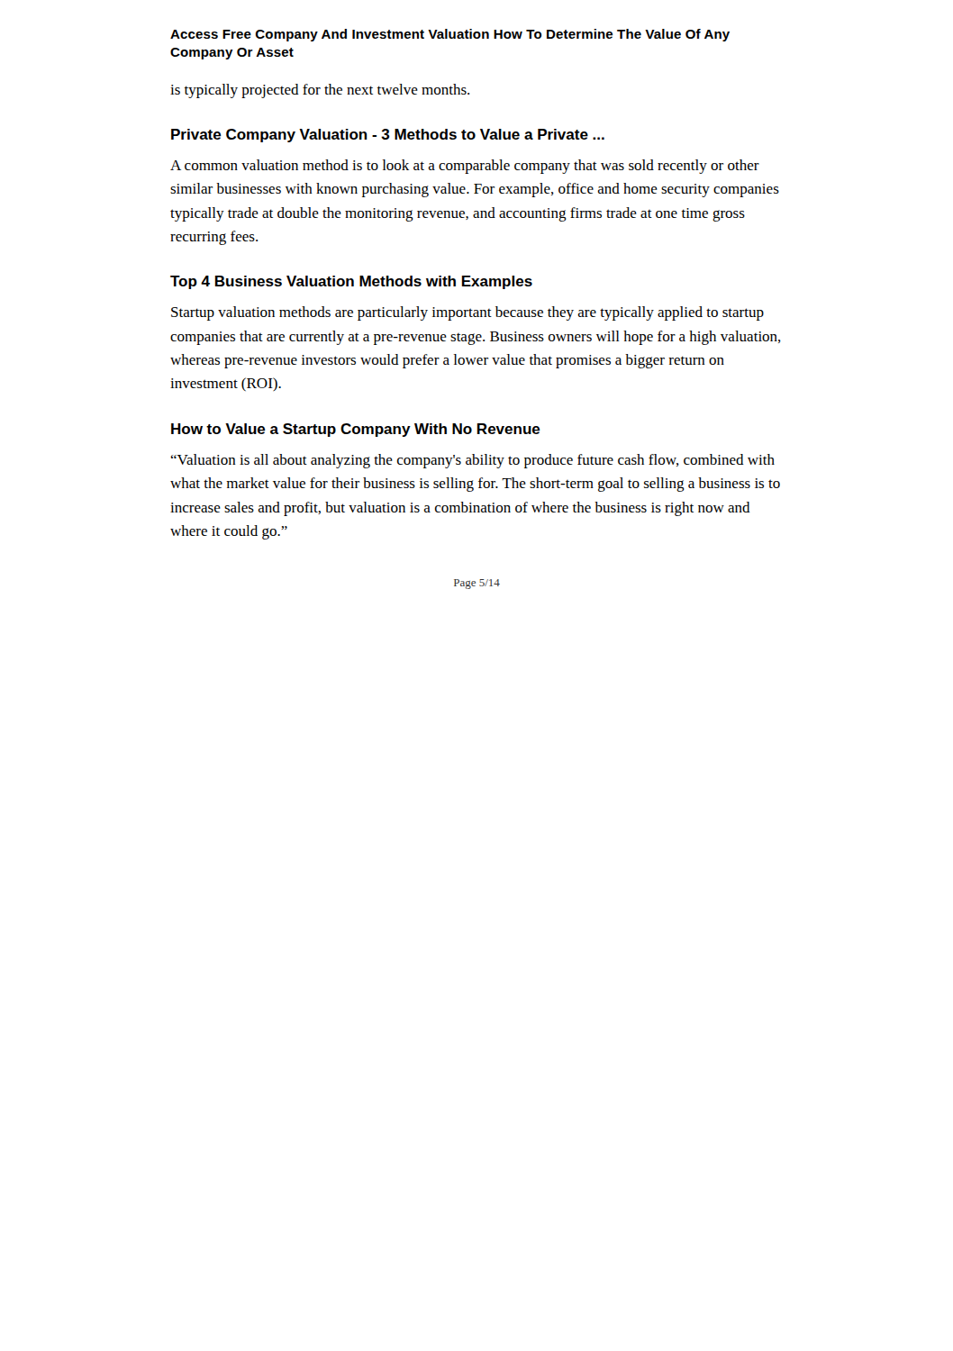Access Free Company And Investment Valuation How To Determine The Value Of Any Company Or Asset
is typically projected for the next twelve months.
Private Company Valuation - 3 Methods to Value a Private ...
A common valuation method is to look at a comparable company that was sold recently or other similar businesses with known purchasing value. For example, office and home security companies typically trade at double the monitoring revenue, and accounting firms trade at one time gross recurring fees.
Top 4 Business Valuation Methods with Examples
Startup valuation methods are particularly important because they are typically applied to startup companies that are currently at a pre-revenue stage. Business owners will hope for a high valuation, whereas pre-revenue investors would prefer a lower value that promises a bigger return on investment (ROI).
How to Value a Startup Company With No Revenue
“Valuation is all about analyzing the company's ability to produce future cash flow, combined with what the market value for their business is selling for. The short-term goal to selling a business is to increase sales and profit, but valuation is a combination of where the business is right now and where it could go.”
Page 5/14